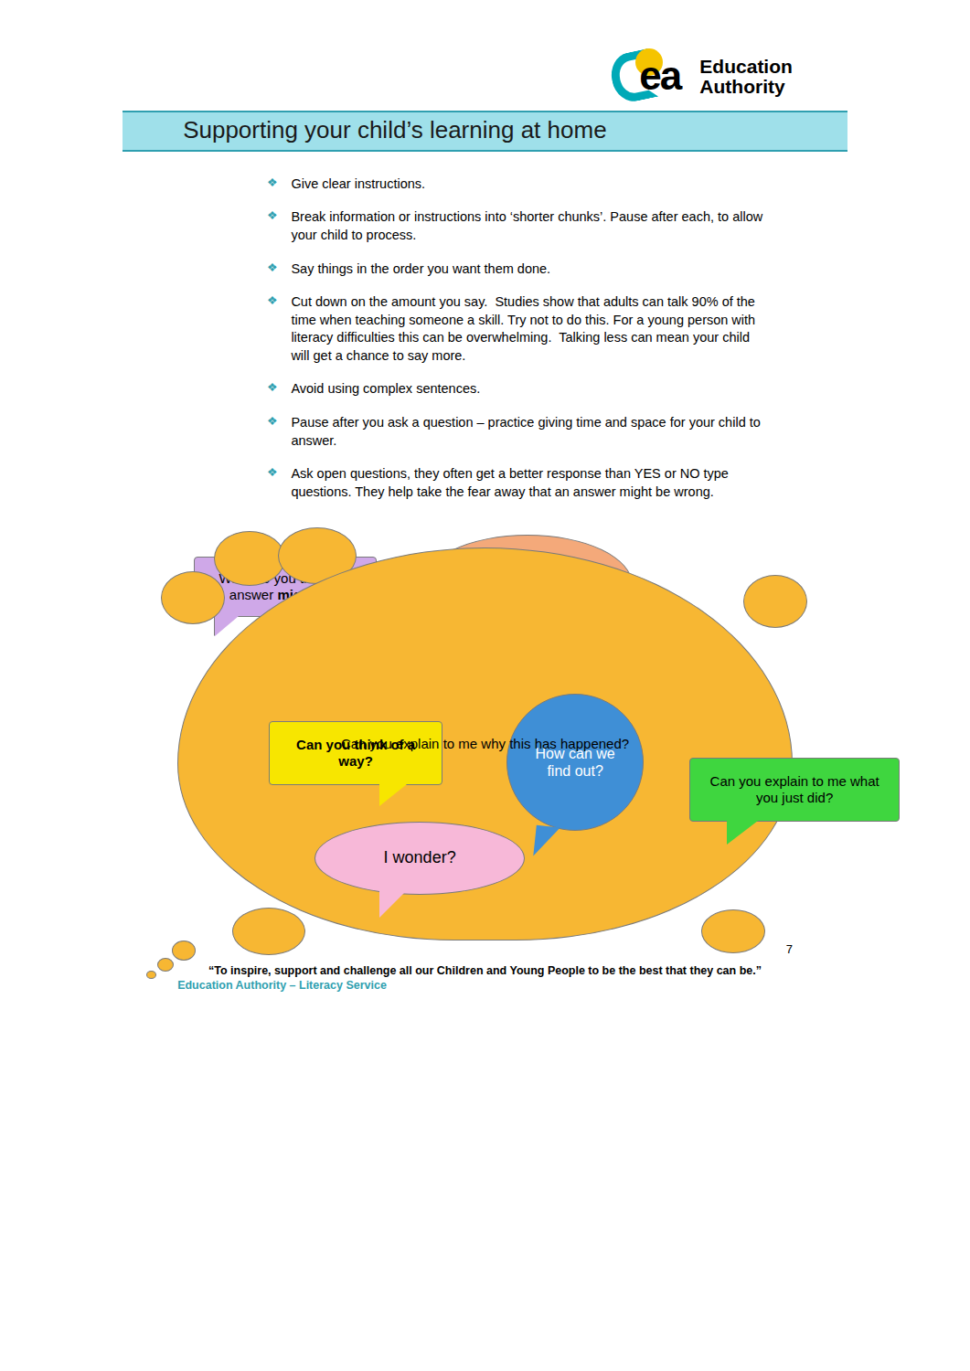ea
Education
Authority
Supporting your child’s learning at home
Give clear instructions.
Break information or instructions into ‘shorter chunks’. Pause after each, to allow your child to process.
Say things in the order you want them done.
Cut down on the amount you say. Studies show that adults can talk 90% of the time when teaching someone a skill. Try not to do this. For a young person with literacy difficulties this can be overwhelming. Talking less can mean your child will get a chance to say more.
Avoid using complex sentences.
Pause after you ask a question – practice giving time and space for your child to answer.
Ask open questions, they often get a better response than YES or NO type questions. They help take the fear away that an answer might be wrong.
What do you think the answer might be?
Can you think of a different way to?
Can you explain to me why this has happened?
Can you think of a way?
How can we find out?
Can you explain to me what you just did?
I wonder?
7
“To inspire, support and challenge all our Children and Young People to be the best that they can be.”
Education Authority – Literacy Service